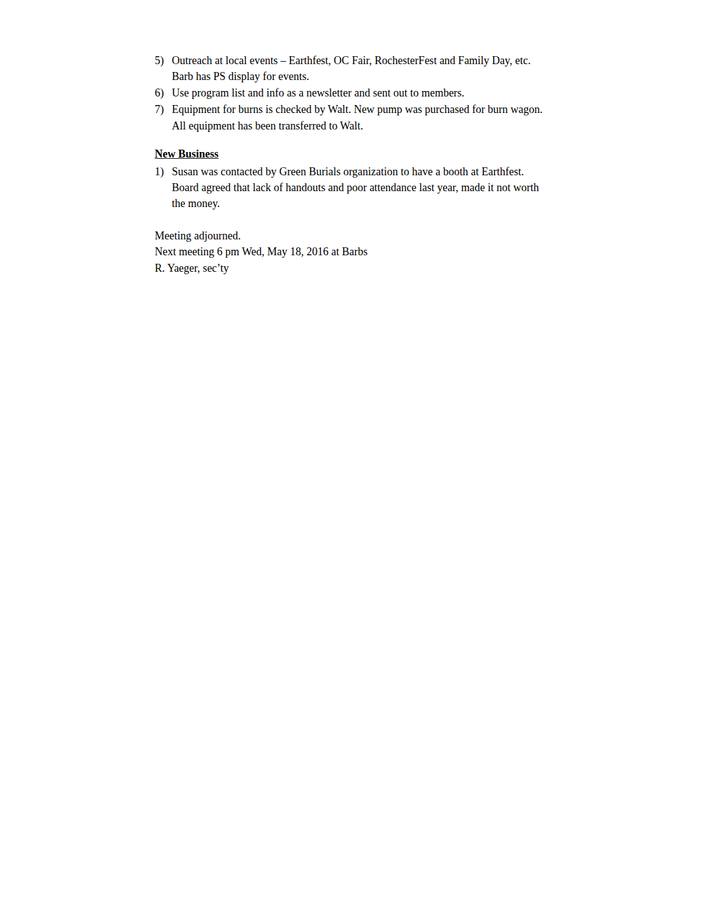5) Outreach at local events – Earthfest, OC Fair, RochesterFest and Family Day, etc. Barb has PS display for events.
6) Use program list and info as a newsletter and sent out to members.
7) Equipment for burns is checked by Walt. New pump was purchased for burn wagon. All equipment has been transferred to Walt.
New Business
1) Susan was contacted by Green Burials organization to have a booth at Earthfest. Board agreed that lack of handouts and poor attendance last year, made it not worth the money.
Meeting adjourned.
Next meeting 6 pm Wed, May 18, 2016 at Barbs
R. Yaeger, sec’ty